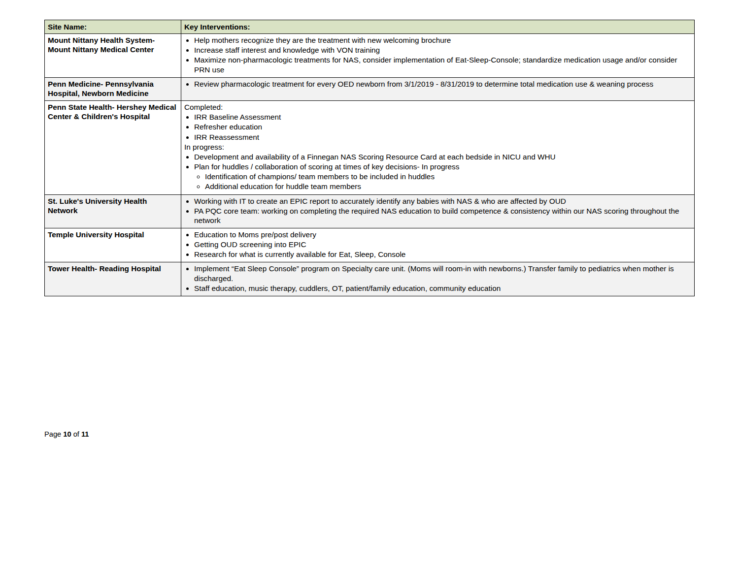| Site Name: | Key Interventions: |
| --- | --- |
| Mount Nittany Health System- Mount Nittany Medical Center | Help mothers recognize they are the treatment with new welcoming brochure Increase staff interest and knowledge with VON training Maximize non-pharmacologic treatments for NAS, consider implementation of Eat-Sleep-Console; standardize medication usage and/or consider PRN use |
| Penn Medicine- Pennsylvania Hospital, Newborn Medicine | Review pharmacologic treatment for every OED newborn from 3/1/2019 - 8/31/2019 to determine total medication use & weaning process |
| Penn State Health- Hershey Medical Center & Children's Hospital | Completed: IRR Baseline Assessment Refresher education IRR Reassessment In progress: Development and availability of a Finnegan NAS Scoring Resource Card at each bedside in NICU and WHU Plan for huddles / collaboration of scoring at times of key decisions- In progress Identification of champions/ team members to be included in huddles Additional education for huddle team members |
| St. Luke's University Health Network | Working with IT to create an EPIC report to accurately identify any babies with NAS & who are affected by OUD PA PQC core team: working on completing the required NAS education to build competence & consistency within our NAS scoring throughout the network |
| Temple University Hospital | Education to Moms pre/post delivery Getting OUD screening into EPIC Research for what is currently available for Eat, Sleep, Console |
| Tower Health- Reading Hospital | Implement “Eat Sleep Console” program on Specialty care unit. (Moms will room-in with newborns.) Transfer family to pediatrics when mother is discharged. Staff education, music therapy, cuddlers, OT, patient/family education, community education |
Page 10 of 11